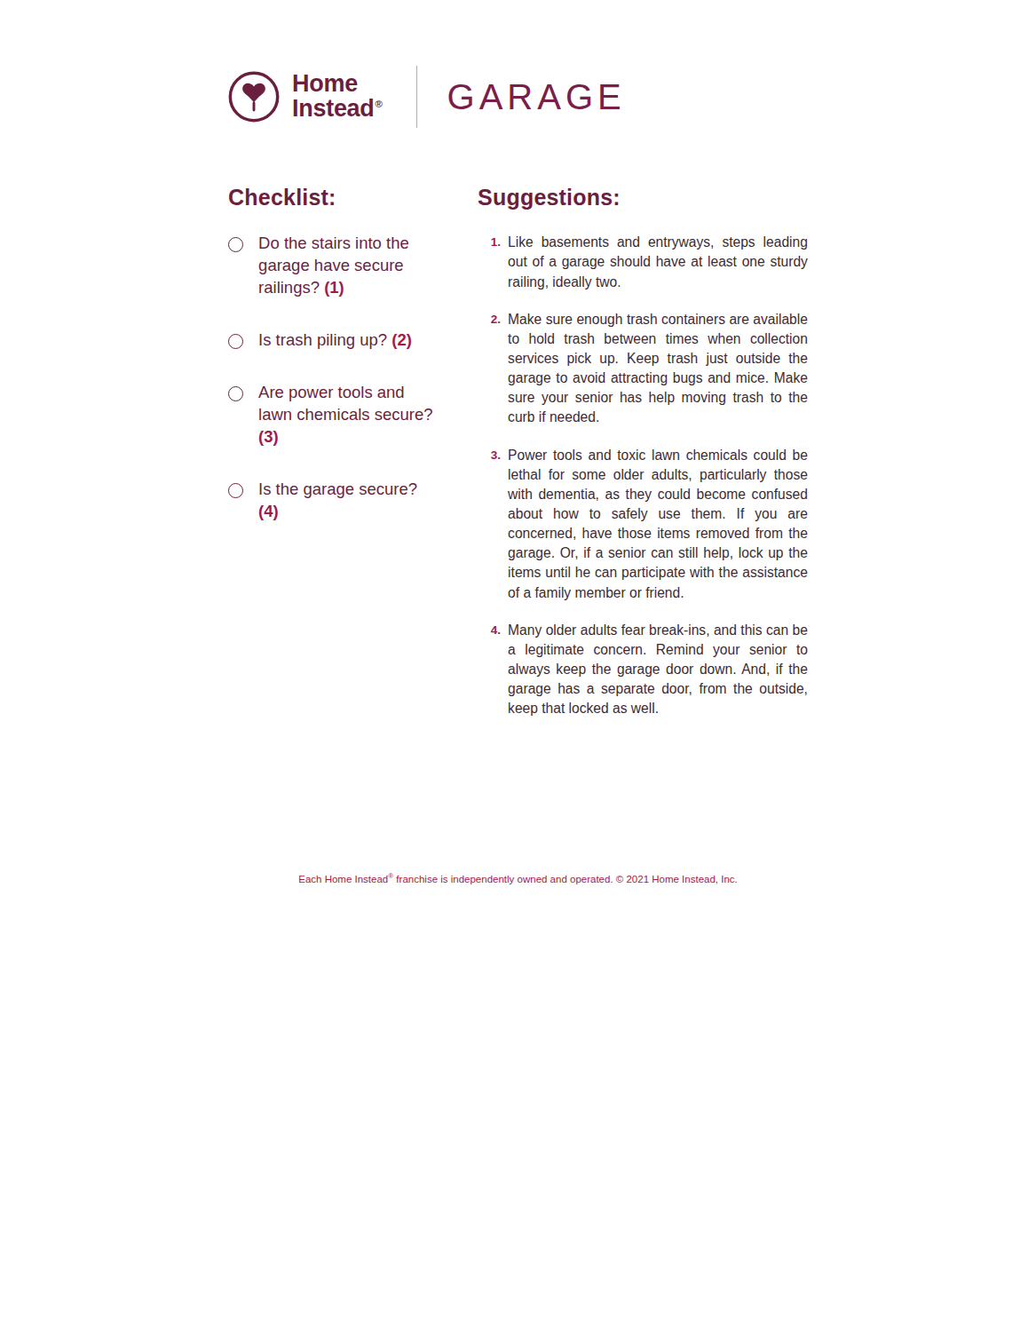Home
Instead®
GARAGE
Checklist:
Do the stairs into the garage have secure railings? (1)
Is trash piling up? (2)
Are power tools and lawn chemicals secure? (3)
Is the garage secure? (4)
Suggestions:
Like basements and entryways, steps leading out of a garage should have at least one sturdy railing, ideally two.
Make sure enough trash containers are available to hold trash between times when collection services pick up. Keep trash just outside the garage to avoid attracting bugs and mice. Make sure your senior has help moving trash to the curb if needed.
Power tools and toxic lawn chemicals could be lethal for some older adults, particularly those with dementia, as they could become confused about how to safely use them. If you are concerned, have those items removed from the garage. Or, if a senior can still help, lock up the items until he can participate with the assistance of a family member or friend.
Many older adults fear break-ins, and this can be a legitimate concern. Remind your senior to always keep the garage door down. And, if the garage has a separate door, from the outside, keep that locked as well.
Each Home Instead® franchise is independently owned and operated. © 2021 Home Instead, Inc.